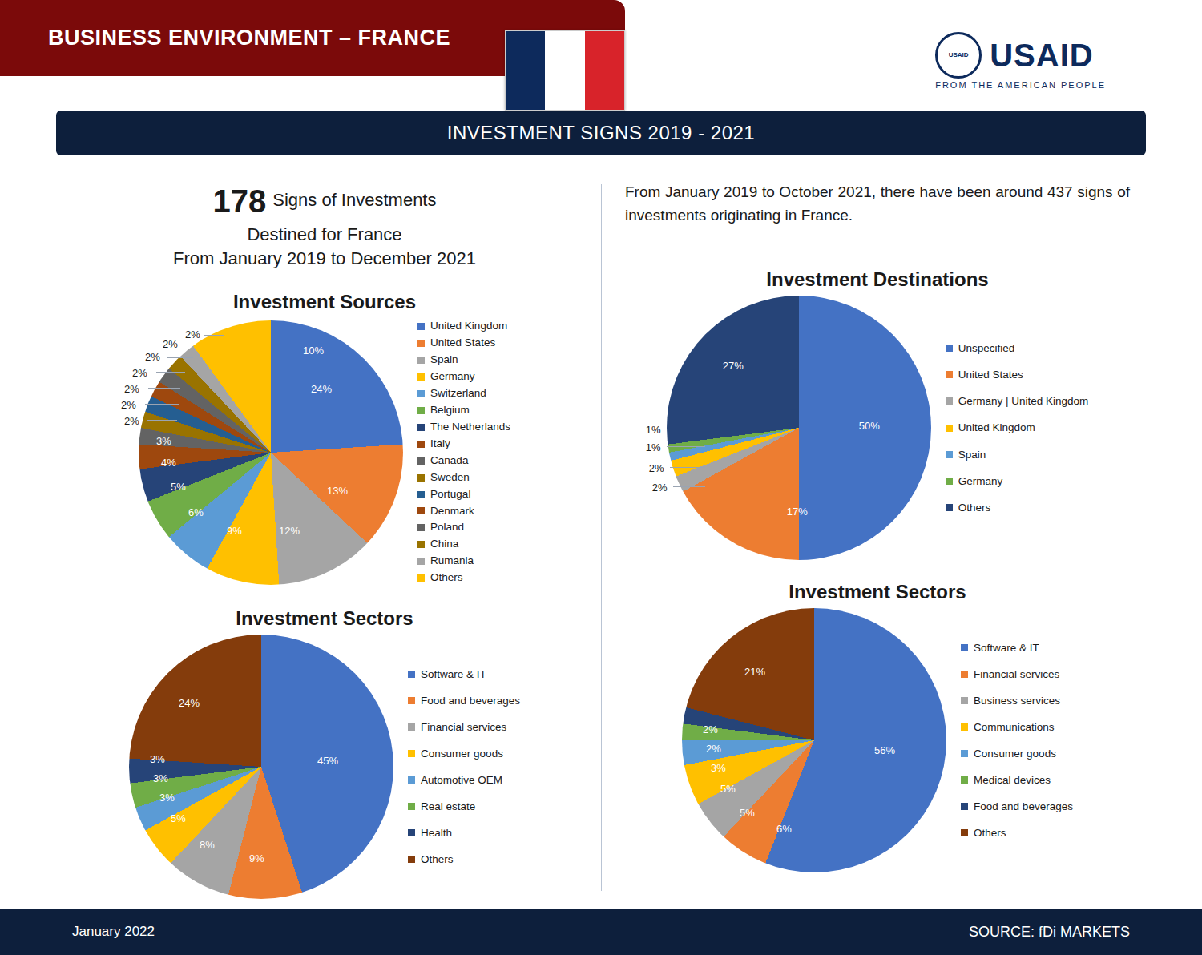BUSINESS ENVIRONMENT – FRANCE
USAID
USAID
FROM THE AMERICAN PEOPLE
INVESTMENT SIGNS 2019 - 2021
178 Signs of Investments
Destined for France
From January 2019 to December 2021
Investment Sources
24% 13% 12% 9% 6% 5% 4% 3% 10% 2% 2% 2% 2% 2% 2% 2%
United Kingdom
United States
Spain
Germany
Switzerland
Belgium
The Netherlands
Italy
Canada
Sweden
Portugal
Denmark
Poland
China
Rumania
Others
Investment Sectors
45% 9% 8% 5% 3% 3% 3% 24%
Software & IT
Food and beverages
Financial services
Consumer goods
Automotive OEM
Real estate
Health
Others
From January 2019 to October 2021, there have been around 437 signs of investments originating in France.
Investment Destinations
50% 17% 27% 2% 2% 1% 1%
Unspecified
United States
Germany | United Kingdom
United Kingdom
Spain
Germany
Others
Investment Sectors
56% 6% 5% 5% 3% 2% 2% 21%
Software & IT
Financial services
Business services
Communications
Consumer goods
Medical devices
Food and beverages
Others
January 2022
SOURCE: fDi MARKETS